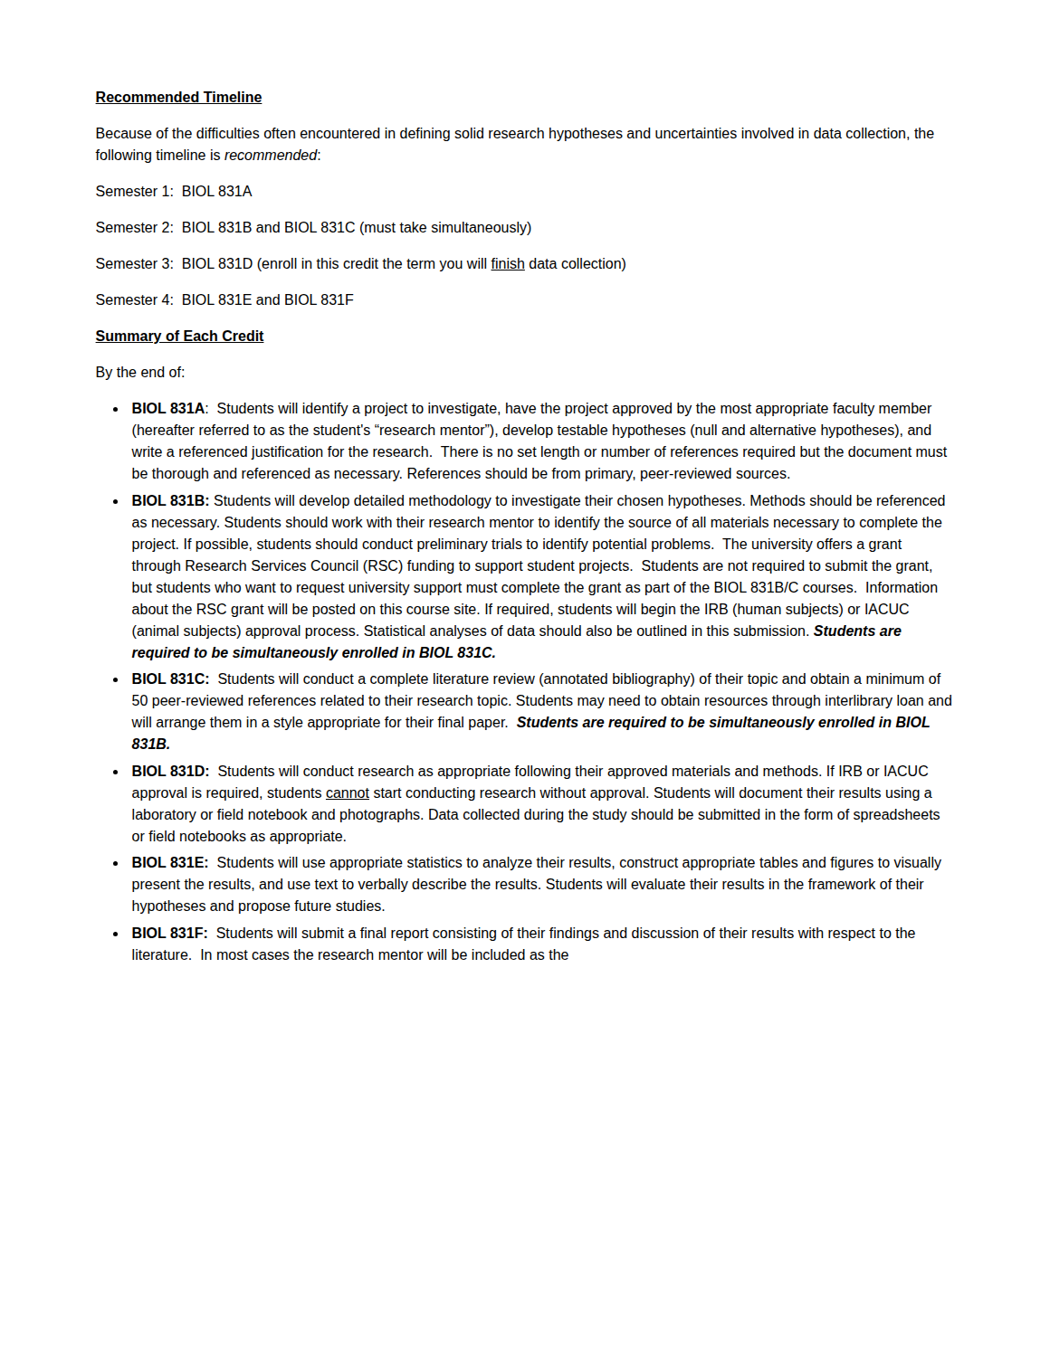Recommended Timeline
Because of the difficulties often encountered in defining solid research hypotheses and uncertainties involved in data collection, the following timeline is recommended:
Semester 1: BIOL 831A
Semester 2: BIOL 831B and BIOL 831C (must take simultaneously)
Semester 3: BIOL 831D (enroll in this credit the term you will finish data collection)
Semester 4: BIOL 831E and BIOL 831F
Summary of Each Credit
By the end of:
BIOL 831A: Students will identify a project to investigate, have the project approved by the most appropriate faculty member (hereafter referred to as the student's “research mentor”), develop testable hypotheses (null and alternative hypotheses), and write a referenced justification for the research. There is no set length or number of references required but the document must be thorough and referenced as necessary. References should be from primary, peer-reviewed sources.
BIOL 831B: Students will develop detailed methodology to investigate their chosen hypotheses. Methods should be referenced as necessary. Students should work with their research mentor to identify the source of all materials necessary to complete the project. If possible, students should conduct preliminary trials to identify potential problems. The university offers a grant through Research Services Council (RSC) funding to support student projects. Students are not required to submit the grant, but students who want to request university support must complete the grant as part of the BIOL 831B/C courses. Information about the RSC grant will be posted on this course site. If required, students will begin the IRB (human subjects) or IACUC (animal subjects) approval process. Statistical analyses of data should also be outlined in this submission. Students are required to be simultaneously enrolled in BIOL 831C.
BIOL 831C: Students will conduct a complete literature review (annotated bibliography) of their topic and obtain a minimum of 50 peer-reviewed references related to their research topic. Students may need to obtain resources through interlibrary loan and will arrange them in a style appropriate for their final paper. Students are required to be simultaneously enrolled in BIOL 831B.
BIOL 831D: Students will conduct research as appropriate following their approved materials and methods. If IRB or IACUC approval is required, students cannot start conducting research without approval. Students will document their results using a laboratory or field notebook and photographs. Data collected during the study should be submitted in the form of spreadsheets or field notebooks as appropriate.
BIOL 831E: Students will use appropriate statistics to analyze their results, construct appropriate tables and figures to visually present the results, and use text to verbally describe the results. Students will evaluate their results in the framework of their hypotheses and propose future studies.
BIOL 831F: Students will submit a final report consisting of their findings and discussion of their results with respect to the literature. In most cases the research mentor will be included as the